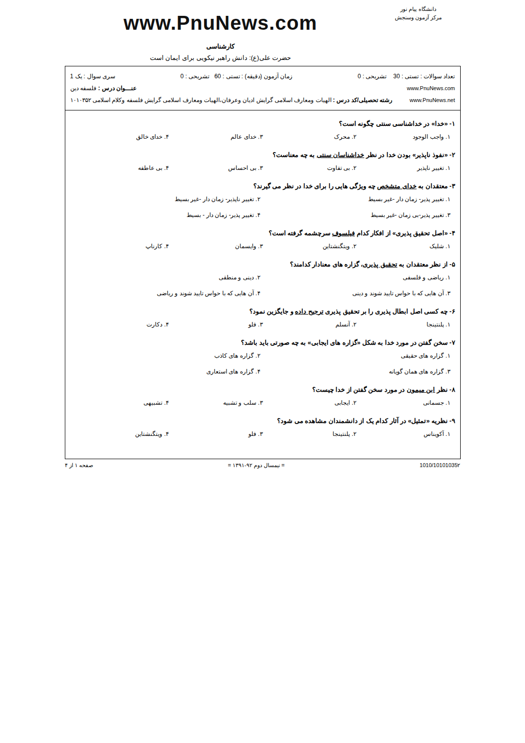دانشگاه پیام نور
مرکز آزمون وسنجش
www.PnuNews.com
کارشناسی
حضرت علی(ع): دانش راهبر نیکویی برای ایمان است
تعداد سوالات : تستی : 30 تشریحی : 0
زمان آزمون (دقیقه) : تستی : 60 تشریحی : 0
سری سوال : یک 1
www.PnuNews.com
عنـــوان درس : فلسفه دین
www.PnuNews.net
رشته تحصیلی/کد درس : الهیات ومعارف اسلامی گرایش ادیان وعرفان،الهیات ومعارف اسلامی گرایش فلسفه وکلام اسلامی ۱۰۱۰۳۵۲
۱- «خدا» در خداشناسی سنتی چگونه است؟
۱. واجب الوجود
۲. محرک
۳. خدای عالم
۴. خدای خالق
۲- «نفوذ ناپذیر» بودن خدا در نظر خداشناسان سنتی به چه معناست؟
۱. تغییر ناپذیر
۲. بی تفاوت
۳. بی احساس
۴. بی عاطفه
۳- معتقدان به خدای متشخص چه ویژگی هایی را برای خدا در نظر می گیرند؟
۱. تغییر پذیر- زمان دار -غیر بسیط
۲. تغییر ناپذیر- زمان دار -غیر بسیط
۳. تغییر پذیر-بی زمان -غیر بسیط
۴. تغییر پذیر- زمان دار - بسیط
۴- «اصل تحقیق پذیری» از افکار کدام فیلسوف سرچشمه گرفته است؟
۱. شلیک
۲. ویتگنشتاین
۳. وایسمان
۴. کارناپ
۵- از نظر معتقدان به تحقیق پذیری، گزاره های معنادار کدامند؟
۱. ریاضی و فلسفی
۲. دینی و منطقی
۳. آن هایی که با حواس تایید شوند و دینی
۴. آن هایی که با حواس تایید شوند و ریاضی
۶- چه کسی اصل ابطال پذیری را بر تحقیق پذیری ترجیح داده و جایگزین نمود؟
۱. پلنتینجا
۲. آنسلم
۳. فلو
۴. دکارت
۷- سخن گفتن در مورد خدا به شکل «گزاره های ایجابی» به چه صورتی باید باشد؟
۱. گزاره های حقیقی
۲. گزاره های کاذب
۳. گزاره های همان گویانه
۴. گزاره های استعاری
۸- نظر ابن میمون در مورد سخن گفتن از خدا چیست؟
۱. جسمانی
۲. ایجابی
۳. سلب و تشبیه
۴. تشبیهی
۹- نظریه «تمثیل» در آثار کدام یک از دانشمندان مشاهده می شود؟
۱. آکویناس
۲. پلنتینجا
۳. فلو
۴. ویتگنشتاین
1010/10101035۲
= نیمسال دوم ۹۲-۱۳۹۱ =
صفحه ۱ از ۴